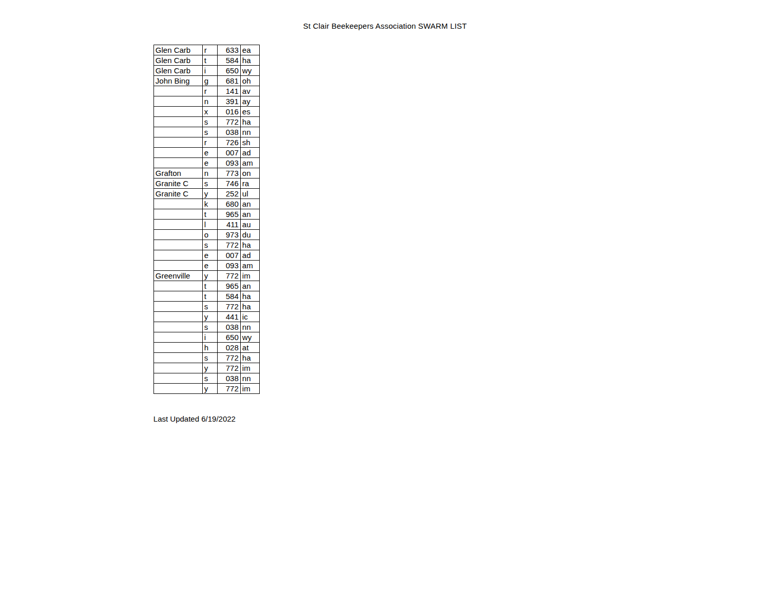St Clair Beekeepers Association SWARM LIST
| Glen Carb | r | 633 | ea |
| Glen Carb | t | 584 | ha |
| Glen Carb | i | 650 | wy |
| John Bing | g | 681 | oh |
| | r | 141 | av |
| | n | 391 | ay |
| | x | 016 | es |
| | s | 772 | ha |
| | s | 038 | nn |
| | r | 726 | sh |
| | e | 007 | ad |
| | e | 093 | am |
| Grafton | n | 773 | on |
| Granite C | s | 746 | ra |
| Granite C | y | 252 | ul |
| | k | 680 | an |
| | t | 965 | an |
| | l | 411 | au |
| | o | 973 | du |
| | s | 772 | ha |
| | e | 007 | ad |
| | e | 093 | am |
| Greenville | y | 772 | im |
| | t | 965 | an |
| | t | 584 | ha |
| | s | 772 | ha |
| | y | 441 | ic |
| | s | 038 | nn |
| | i | 650 | wy |
| | h | 028 | at |
| | s | 772 | ha |
| | y | 772 | im |
| | s | 038 | nn |
| | y | 772 | im |
Last Updated 6/19/2022